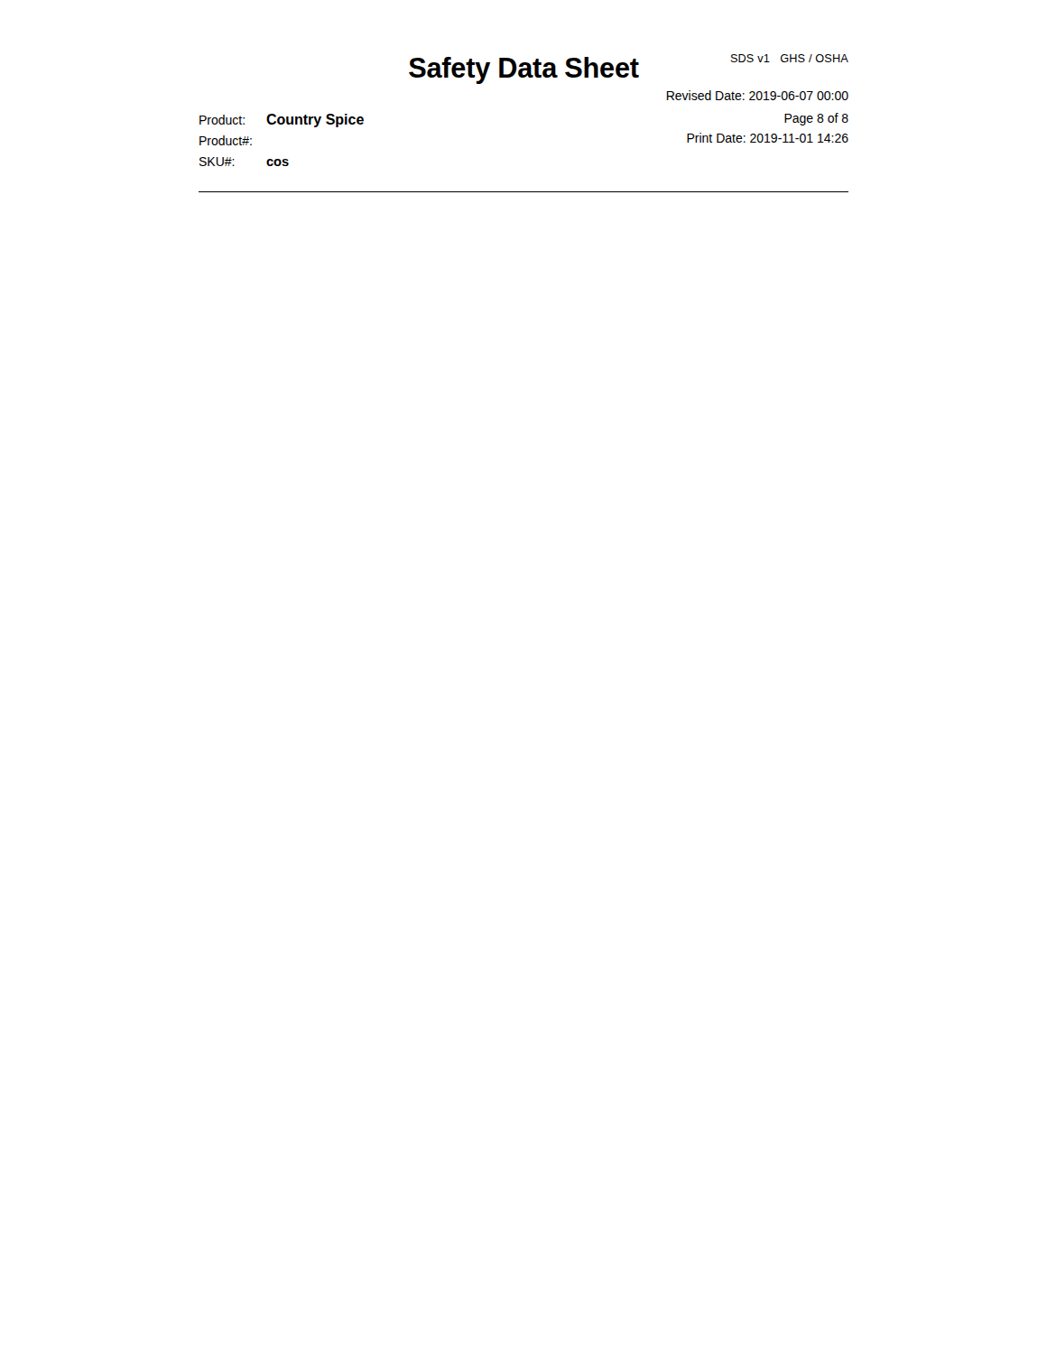SDS v1 GHS / OSHA
Safety Data Sheet
Revised Date: 2019-06-07 00:00
Product:
Country Spice
Product#:
SKU#:
cos
Page 8 of 8
Print Date: 2019-11-01 14:26